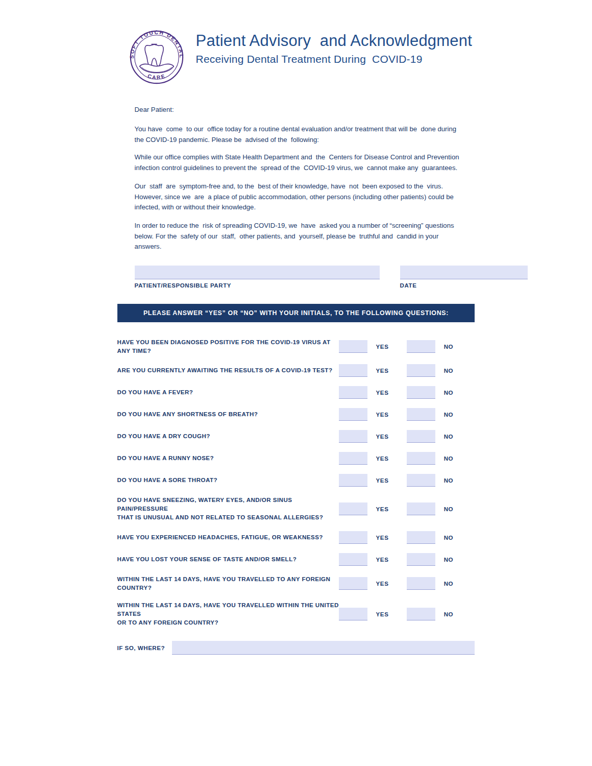SOFT TOUCH DENTAL CARE
Patient Advisory and Acknowledgment
Receiving Dental Treatment During COVID-19
Dear Patient:
You have come to our office today for a routine dental evaluation and/or treatment that will be done during the COVID-19 pandemic. Please be advised of the following:
While our office complies with State Health Department and the Centers for Disease Control and Prevention infection control guidelines to prevent the spread of the COVID-19 virus, we cannot make any guarantees.
Our staff are symptom-free and, to the best of their knowledge, have not been exposed to the virus. However, since we are a place of public accommodation, other persons (including other patients) could be infected, with or without their knowledge.
In order to reduce the risk of spreading COVID-19, we have asked you a number of “screening” questions below. For the safety of our staff, other patients, and yourself, please be truthful and candid in your answers.
PATIENT/RESPONSIBLE PARTY
DATE
PLEASE ANSWER “YES” OR “NO” WITH YOUR INITIALS, TO THE FOLLOWING QUESTIONS:
| HAVE YOU BEEN DIAGNOSED POSITIVE FOR THE COVID-19 VIRUS AT ANY TIME? | | YES | | NO |
| ARE YOU CURRENTLY AWAITING THE RESULTS OF A COVID-19 TEST? | | YES | | NO |
| DO YOU HAVE A FEVER? | | YES | | NO |
| DO YOU HAVE ANY SHORTNESS OF BREATH? | | YES | | NO |
| DO YOU HAVE A DRY COUGH? | | YES | | NO |
| DO YOU HAVE A RUNNY NOSE? | | YES | | NO |
| DO YOU HAVE A SORE THROAT? | | YES | | NO |
| DO YOU HAVE SNEEZING, WATERY EYES, AND/OR SINUS PAIN/PRESSURE THAT IS UNUSUAL AND NOT RELATED TO SEASONAL ALLERGIES? | | YES | | NO |
| HAVE YOU EXPERIENCED HEADACHES, FATIGUE, OR WEAKNESS? | | YES | | NO |
| HAVE YOU LOST YOUR SENSE OF TASTE AND/OR SMELL? | | YES | | NO |
| WITHIN THE LAST 14 DAYS, HAVE YOU TRAVELLED TO ANY FOREIGN COUNTRY? | | YES | | NO |
| WITHIN THE LAST 14 DAYS, HAVE YOU TRAVELLED WITHIN THE UNITED STATES OR TO ANY FOREIGN COUNTRY? | | YES | | NO |
IF SO, WHERE?